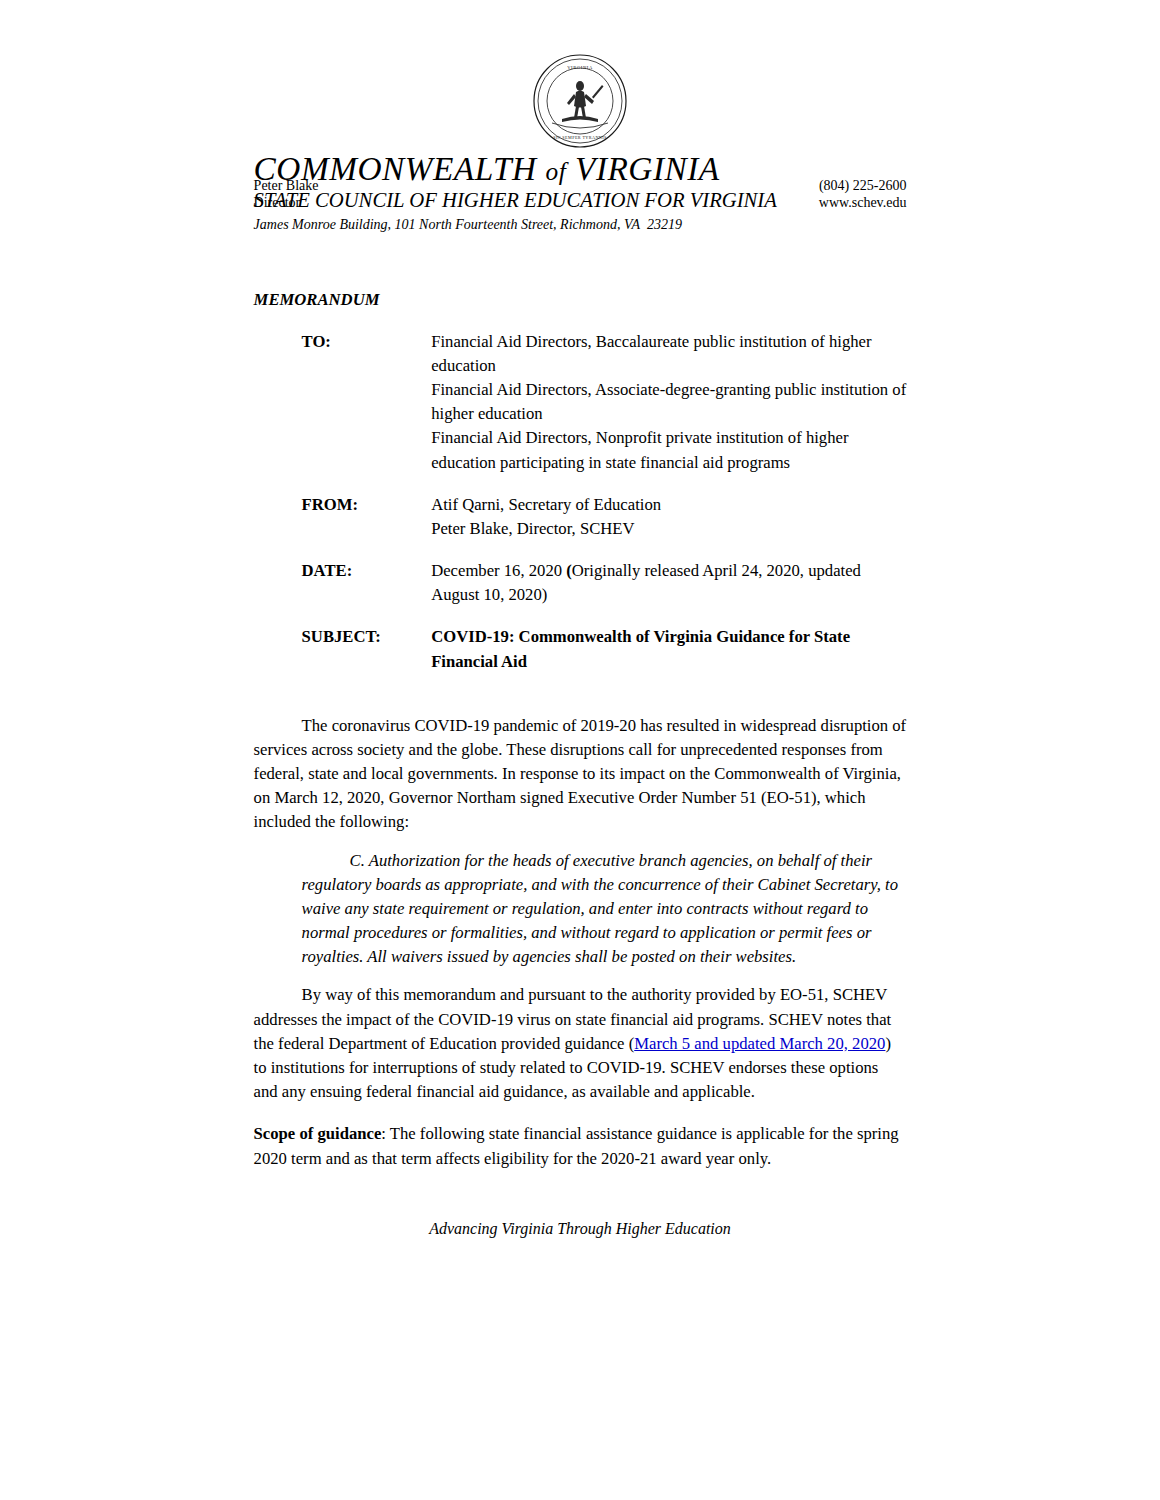VIRGINIA SIC SEMPER TYRANNIS
Peter Blake
Director
(804) 225-2600
www.schev.edu
COMMONWEALTH of VIRGINIA
STATE COUNCIL OF HIGHER EDUCATION FOR VIRGINIA
James Monroe Building, 101 North Fourteenth Street, Richmond, VA 23219
MEMORANDUM
| TO: | Financial Aid Directors, Baccalaureate public institution of higher education Financial Aid Directors, Associate-degree-granting public institution of higher education Financial Aid Directors, Nonprofit private institution of higher education participating in state financial aid programs |
| FROM: | Atif Qarni, Secretary of Education Peter Blake, Director, SCHEV |
| DATE: | December 16, 2020 ( Originally released April 24, 2020, updated August 10, 2020) |
| SUBJECT: | COVID-19: Commonwealth of Virginia Guidance for State Financial Aid |
The coronavirus COVID-19 pandemic of 2019-20 has resulted in widespread disruption of services across society and the globe. These disruptions call for unprecedented responses from federal, state and local governments. In response to its impact on the Commonwealth of Virginia, on March 12, 2020, Governor Northam signed Executive Order Number 51 (EO-51), which included the following:
C. Authorization for the heads of executive branch agencies, on behalf of their regulatory boards as appropriate, and with the concurrence of their Cabinet Secretary, to waive any state requirement or regulation, and enter into contracts without regard to normal procedures or formalities, and without regard to application or permit fees or royalties. All waivers issued by agencies shall be posted on their websites.
By way of this memorandum and pursuant to the authority provided by EO-51, SCHEV addresses the impact of the COVID-19 virus on state financial aid programs. SCHEV notes that the federal Department of Education provided guidance (March 5 and updated March 20, 2020) to institutions for interruptions of study related to COVID-19. SCHEV endorses these options and any ensuing federal financial aid guidance, as available and applicable.
Scope of guidance: The following state financial assistance guidance is applicable for the spring 2020 term and as that term affects eligibility for the 2020-21 award year only.
Advancing Virginia Through Higher Education